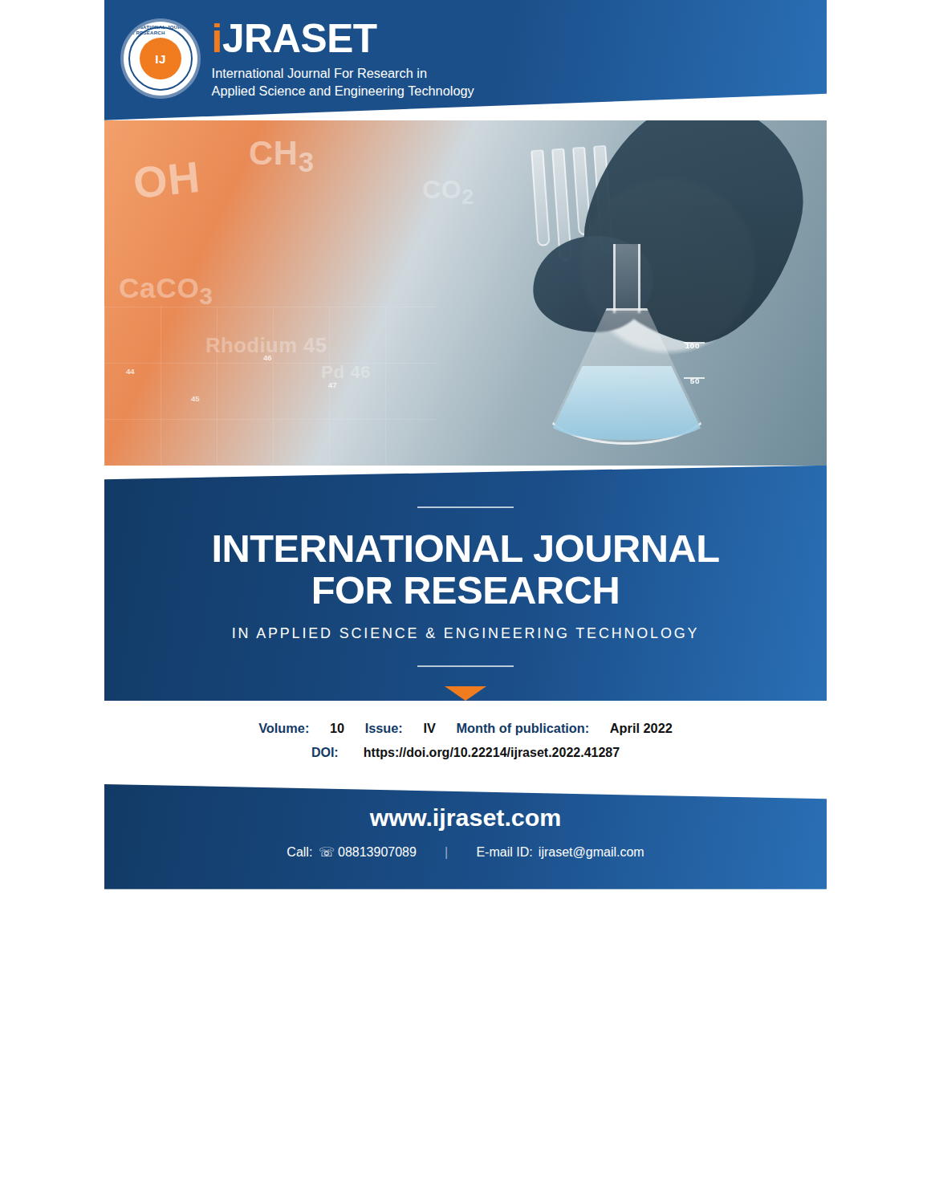International Journal for Research IJ
i JRASET
International Journal For Research in
Applied Science and Engineering Technology
OH CH3 CaCO3 Rhodium 45 Pd 46 CO2
44 45 46 47
100 50
INTERNATIONAL JOURNAL
FOR RESEARCH
in Applied Science & Engineering Technology
Volume:
10
Issue:
IV
Month of publication:
April 2022
DOI:
https://doi.org/10.22214/ijraset.2022.41287
www.ijraset.com
Call: ☏ 08813907089 | E-mail ID: ijraset@gmail.com